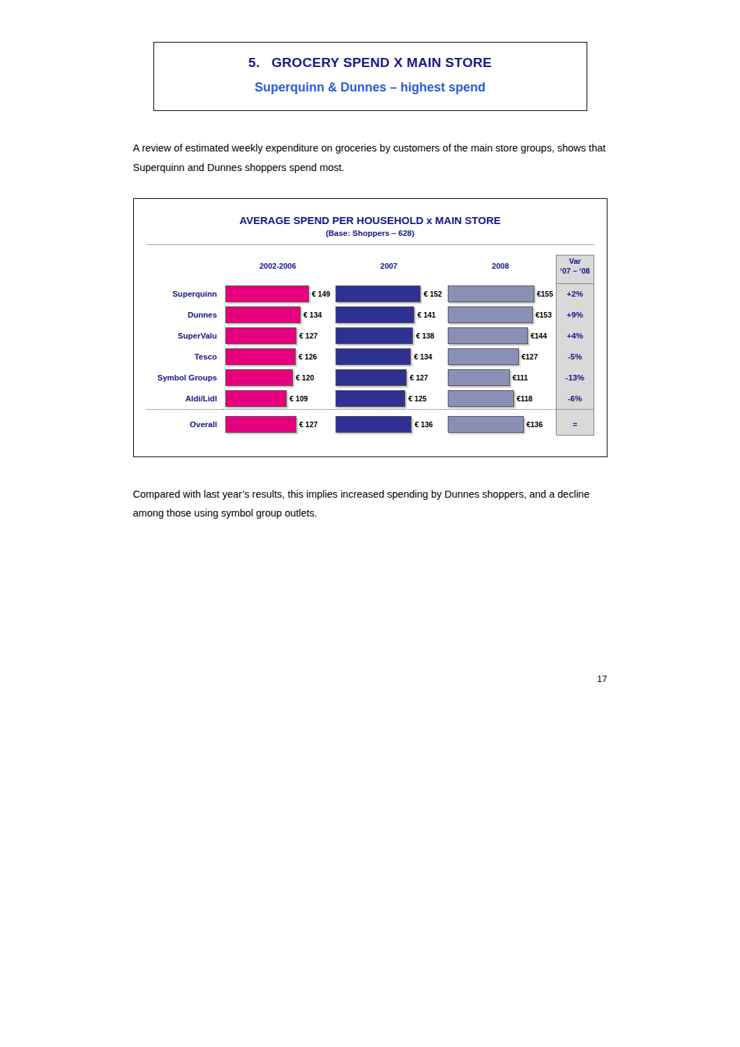5. GROCERY SPEND X MAIN STORE
Superquinn & Dunnes – highest spend
A review of estimated weekly expenditure on groceries by customers of the main store groups, shows that Superquinn and Dunnes shoppers spend most.
AVERAGE SPEND PER HOUSEHOLD x MAIN STORE
(Base: Shoppers – 628)
| | 2002-2006 | 2007 | 2008 | Var ‘07 – ‘08 |
| --- | --- | --- | --- | --- |
| Superquinn | € 149 | € 152 | €155 | +2% |
| Dunnes | € 134 | € 141 | €153 | +9% |
| SuperValu | € 127 | € 138 | €144 | +4% |
| Tesco | € 126 | € 134 | €127 | -5% |
| Symbol Groups | € 120 | € 127 | €111 | -13% |
| Aldi/Lidl | € 109 | € 125 | €118 | -6% |
| Overall | € 127 | € 136 | €136 | = |
Compared with last year’s results, this implies increased spending by Dunnes shoppers, and a decline among those using symbol group outlets.
17